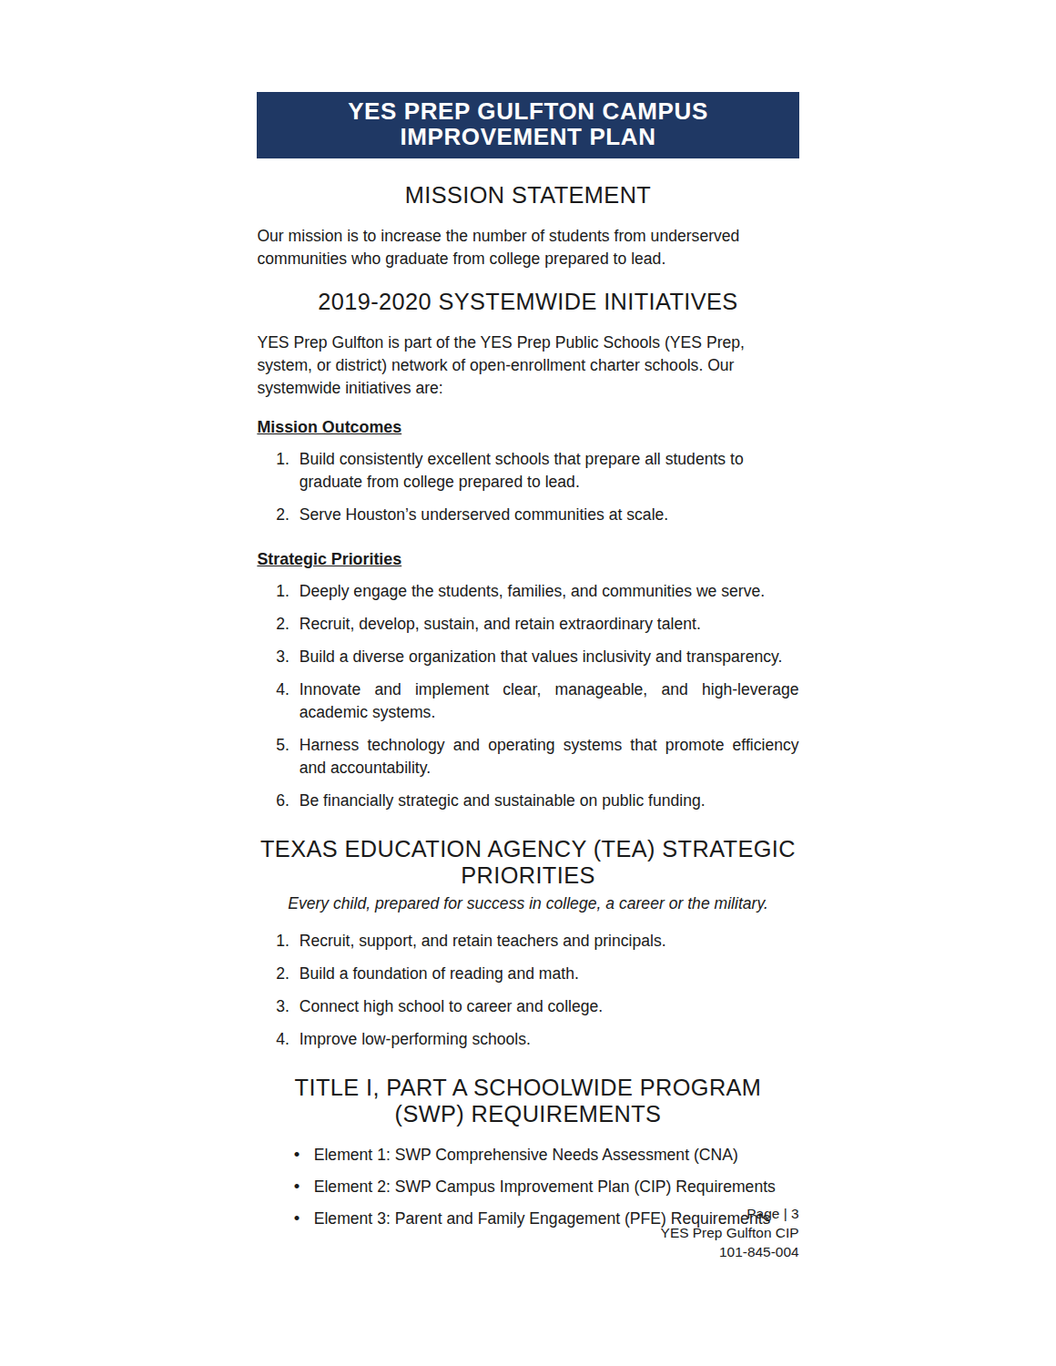YES PREP GULFTON CAMPUS IMPROVEMENT PLAN
MISSION STATEMENT
Our mission is to increase the number of students from underserved communities who graduate from college prepared to lead.
2019-2020 SYSTEMWIDE INITIATIVES
YES Prep Gulfton is part of the YES Prep Public Schools (YES Prep, system, or district) network of open-enrollment charter schools. Our systemwide initiatives are:
Mission Outcomes
Build consistently excellent schools that prepare all students to graduate from college prepared to lead.
Serve Houston’s underserved communities at scale.
Strategic Priorities
Deeply engage the students, families, and communities we serve.
Recruit, develop, sustain, and retain extraordinary talent.
Build a diverse organization that values inclusivity and transparency.
Innovate and implement clear, manageable, and high-leverage academic systems.
Harness technology and operating systems that promote efficiency and accountability.
Be financially strategic and sustainable on public funding.
TEXAS EDUCATION AGENCY (TEA) STRATEGIC PRIORITIES
Every child, prepared for success in college, a career or the military.
Recruit, support, and retain teachers and principals.
Build a foundation of reading and math.
Connect high school to career and college.
Improve low-performing schools.
TITLE I, PART A SCHOOLWIDE PROGRAM (SWP) REQUIREMENTS
Element 1: SWP Comprehensive Needs Assessment (CNA)
Element 2: SWP Campus Improvement Plan (CIP) Requirements
Element 3: Parent and Family Engagement (PFE) Requirements
Page | 3
YES Prep Gulfton CIP
101-845-004